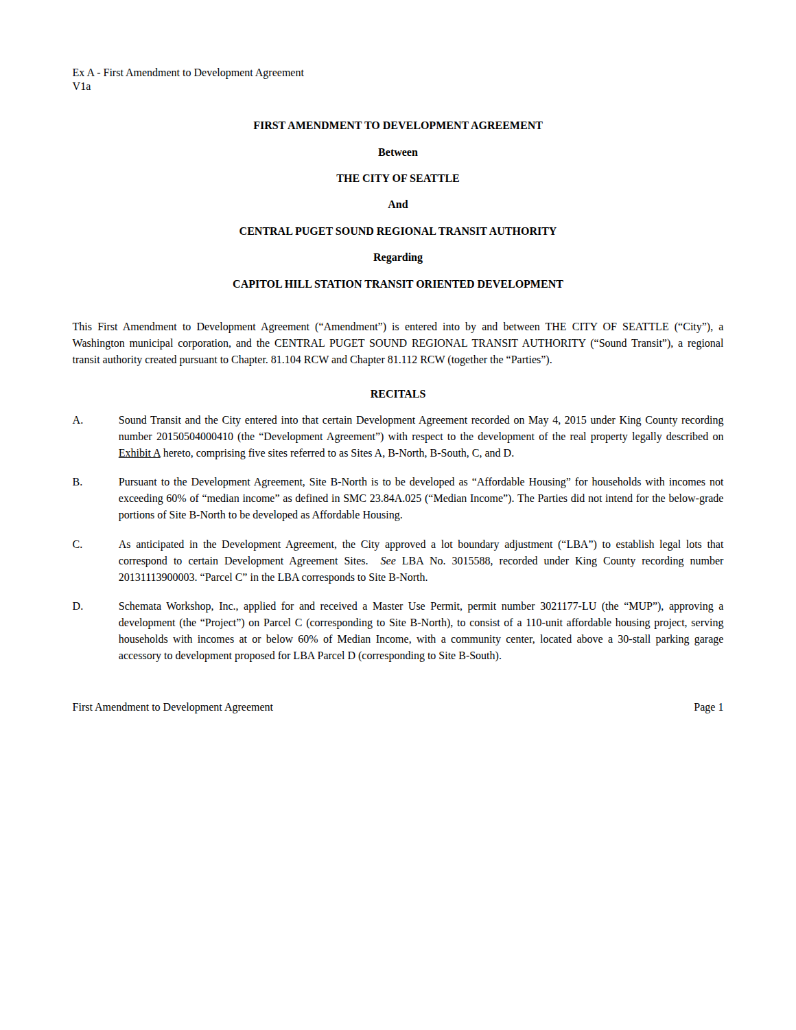Ex A - First Amendment to Development Agreement
V1a
FIRST AMENDMENT TO DEVELOPMENT AGREEMENT
Between
THE CITY OF SEATTLE
And
CENTRAL PUGET SOUND REGIONAL TRANSIT AUTHORITY
Regarding
CAPITOL HILL STATION TRANSIT ORIENTED DEVELOPMENT
This First Amendment to Development Agreement (“Amendment”) is entered into by and between THE CITY OF SEATTLE (“City”), a Washington municipal corporation, and the CENTRAL PUGET SOUND REGIONAL TRANSIT AUTHORITY (“Sound Transit”), a regional transit authority created pursuant to Chapter. 81.104 RCW and Chapter 81.112 RCW (together the “Parties”).
RECITALS
A. Sound Transit and the City entered into that certain Development Agreement recorded on May 4, 2015 under King County recording number 20150504000410 (the “Development Agreement”) with respect to the development of the real property legally described on Exhibit A hereto, comprising five sites referred to as Sites A, B-North, B-South, C, and D.
B. Pursuant to the Development Agreement, Site B-North is to be developed as “Affordable Housing” for households with incomes not exceeding 60% of “median income” as defined in SMC 23.84A.025 (“Median Income”). The Parties did not intend for the below-grade portions of Site B-North to be developed as Affordable Housing.
C. As anticipated in the Development Agreement, the City approved a lot boundary adjustment (“LBA”) to establish legal lots that correspond to certain Development Agreement Sites. See LBA No. 3015588, recorded under King County recording number 20131113900003. “Parcel C” in the LBA corresponds to Site B-North.
D. Schemata Workshop, Inc., applied for and received a Master Use Permit, permit number 3021177-LU (the “MUP”), approving a development (the “Project”) on Parcel C (corresponding to Site B-North), to consist of a 110-unit affordable housing project, serving households with incomes at or below 60% of Median Income, with a community center, located above a 30-stall parking garage accessory to development proposed for LBA Parcel D (corresponding to Site B-South).
First Amendment to Development Agreement Page 1